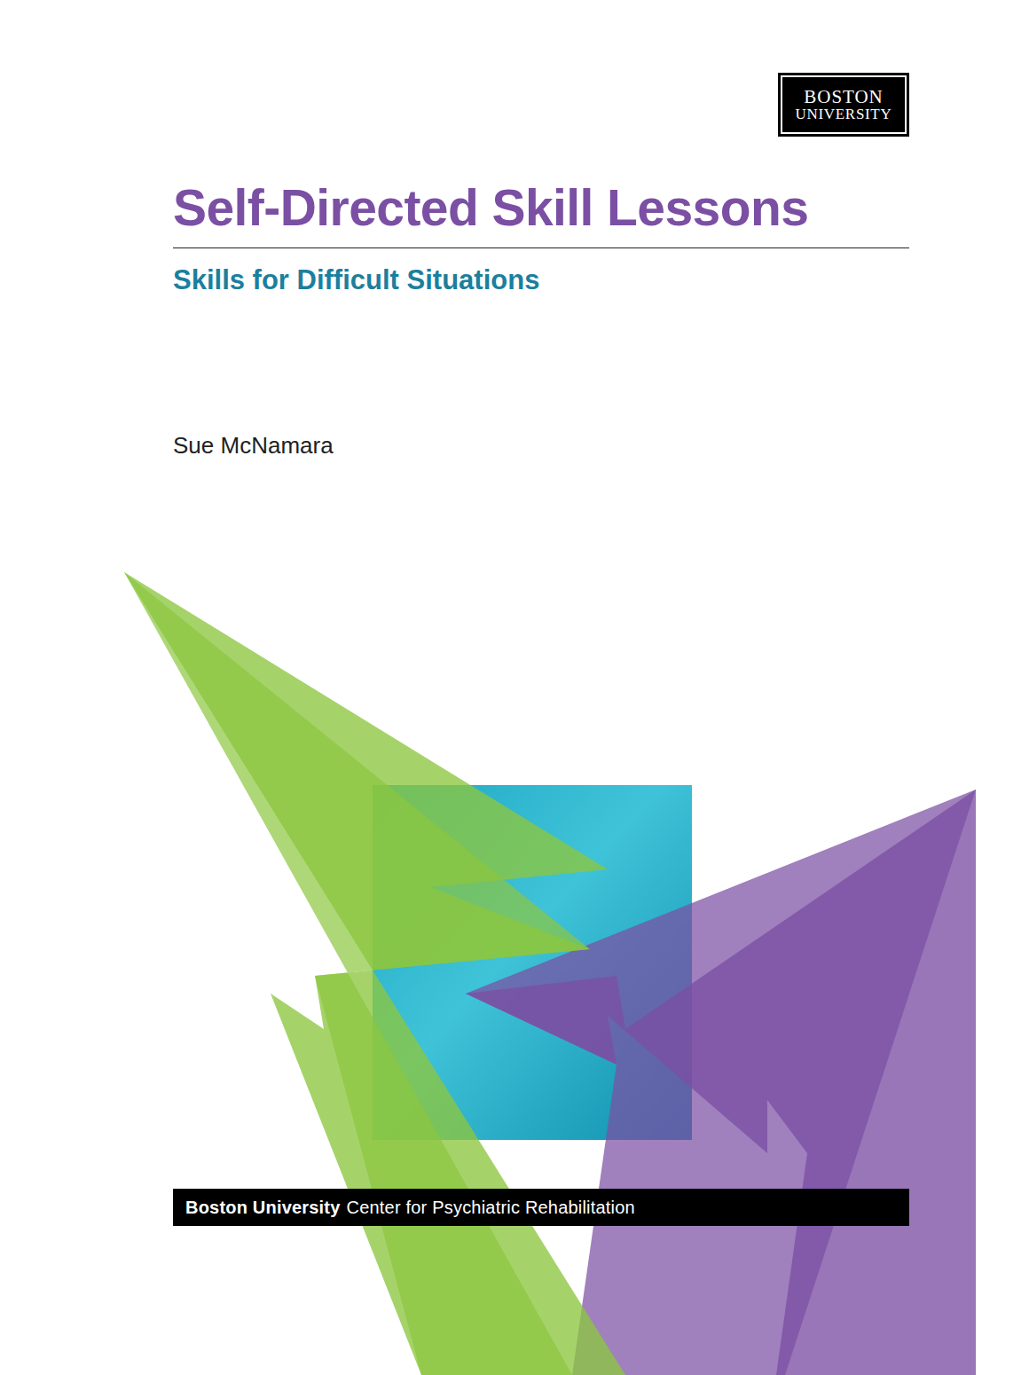BOSTON UNIVERSITY
Self-Directed Skill Lessons
Skills for Difficult Situations
Sue McNamara
Boston University Center for Psychiatric Rehabilitation